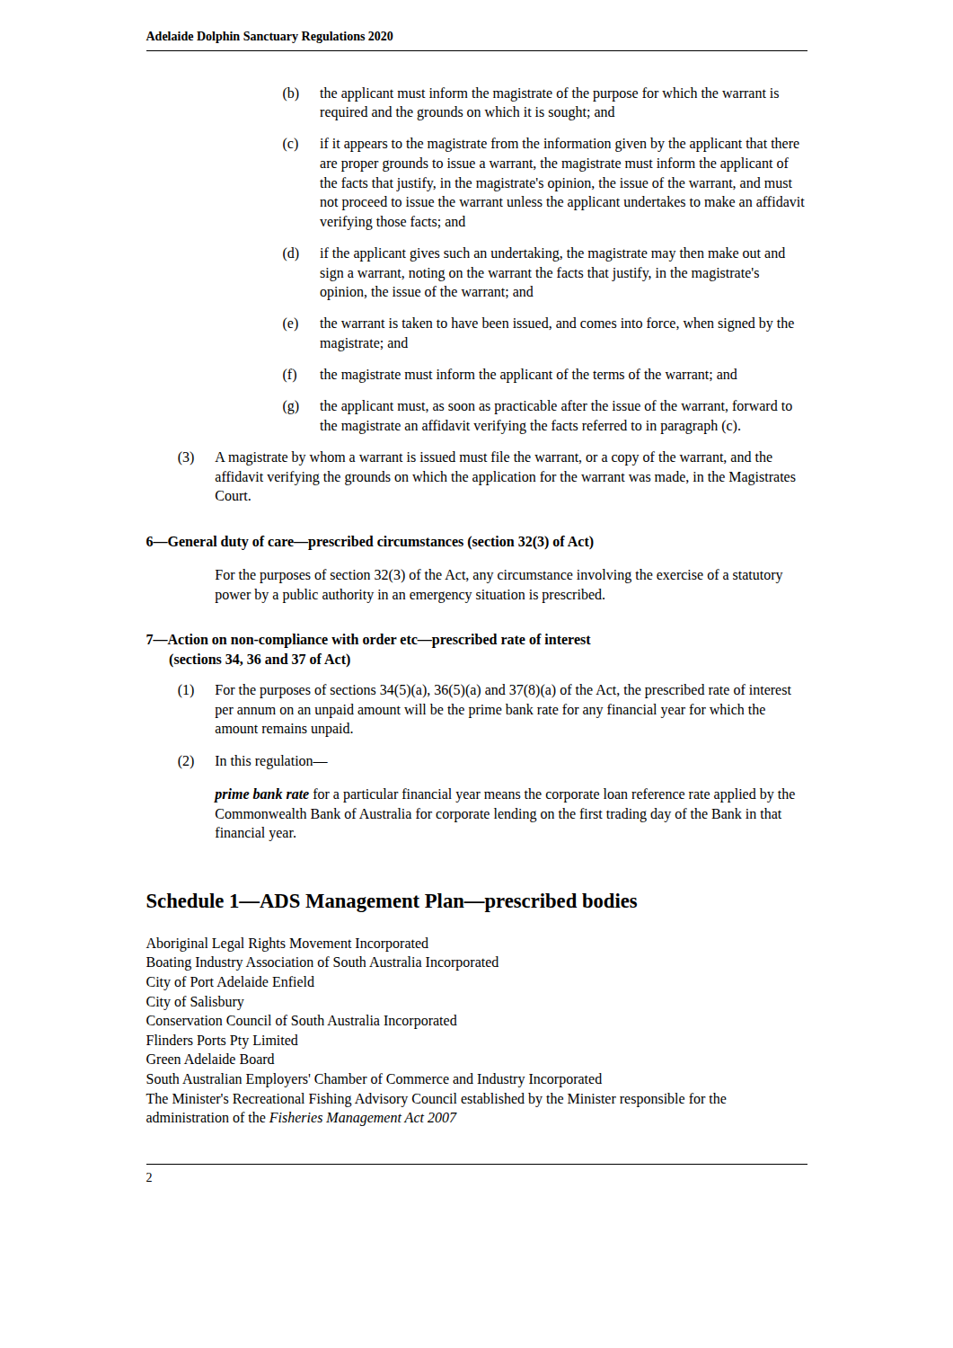Adelaide Dolphin Sanctuary Regulations 2020
(b) the applicant must inform the magistrate of the purpose for which the warrant is required and the grounds on which it is sought; and
(c) if it appears to the magistrate from the information given by the applicant that there are proper grounds to issue a warrant, the magistrate must inform the applicant of the facts that justify, in the magistrate's opinion, the issue of the warrant, and must not proceed to issue the warrant unless the applicant undertakes to make an affidavit verifying those facts; and
(d) if the applicant gives such an undertaking, the magistrate may then make out and sign a warrant, noting on the warrant the facts that justify, in the magistrate's opinion, the issue of the warrant; and
(e) the warrant is taken to have been issued, and comes into force, when signed by the magistrate; and
(f) the magistrate must inform the applicant of the terms of the warrant; and
(g) the applicant must, as soon as practicable after the issue of the warrant, forward to the magistrate an affidavit verifying the facts referred to in paragraph (c).
(3) A magistrate by whom a warrant is issued must file the warrant, or a copy of the warrant, and the affidavit verifying the grounds on which the application for the warrant was made, in the Magistrates Court.
6—General duty of care—prescribed circumstances (section 32(3) of Act)
For the purposes of section 32(3) of the Act, any circumstance involving the exercise of a statutory power by a public authority in an emergency situation is prescribed.
7—Action on non-compliance with order etc—prescribed rate of interest (sections 34, 36 and 37 of Act)
(1) For the purposes of sections 34(5)(a), 36(5)(a) and 37(8)(a) of the Act, the prescribed rate of interest per annum on an unpaid amount will be the prime bank rate for any financial year for which the amount remains unpaid.
(2) In this regulation—
prime bank rate for a particular financial year means the corporate loan reference rate applied by the Commonwealth Bank of Australia for corporate lending on the first trading day of the Bank in that financial year.
Schedule 1—ADS Management Plan—prescribed bodies
Aboriginal Legal Rights Movement Incorporated
Boating Industry Association of South Australia Incorporated
City of Port Adelaide Enfield
City of Salisbury
Conservation Council of South Australia Incorporated
Flinders Ports Pty Limited
Green Adelaide Board
South Australian Employers' Chamber of Commerce and Industry Incorporated
The Minister's Recreational Fishing Advisory Council established by the Minister responsible for the administration of the Fisheries Management Act 2007
2